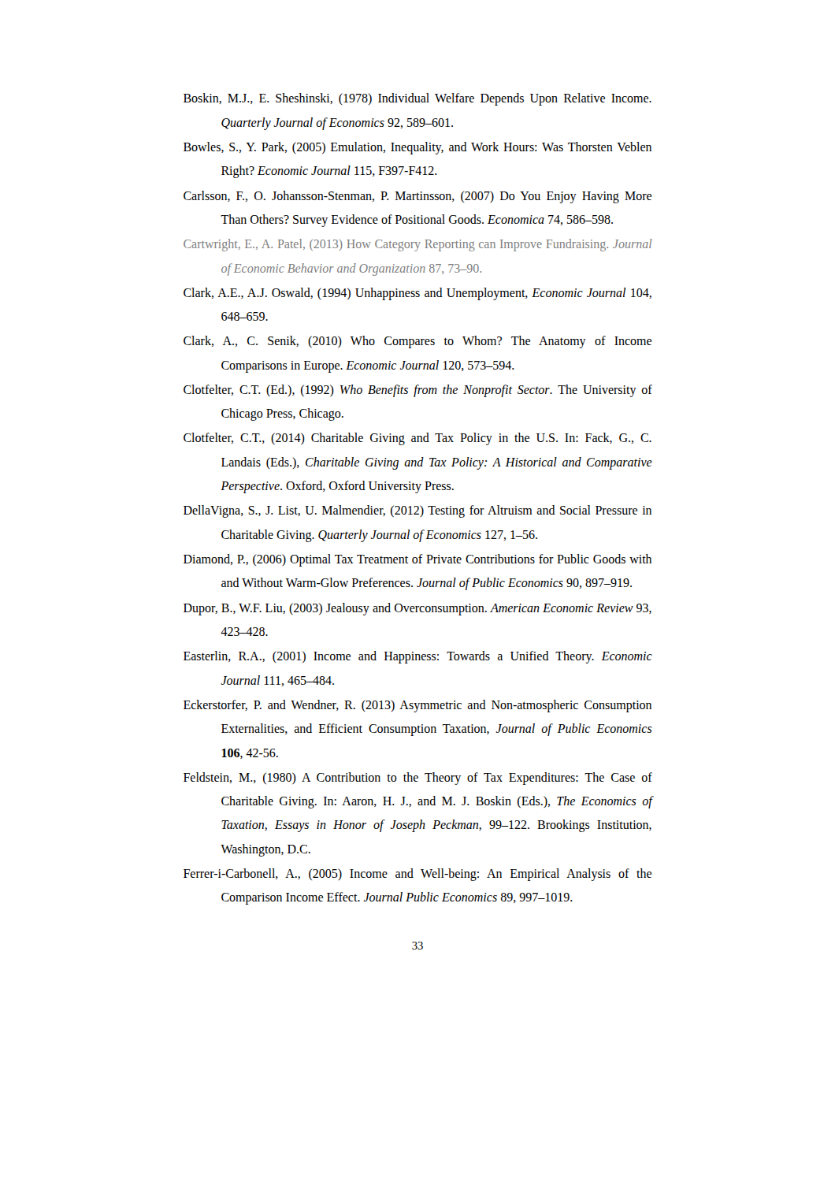Boskin, M.J., E. Sheshinski, (1978) Individual Welfare Depends Upon Relative Income. Quarterly Journal of Economics 92, 589–601.
Bowles, S., Y. Park, (2005) Emulation, Inequality, and Work Hours: Was Thorsten Veblen Right? Economic Journal 115, F397-F412.
Carlsson, F., O. Johansson-Stenman, P. Martinsson, (2007) Do You Enjoy Having More Than Others? Survey Evidence of Positional Goods. Economica 74, 586–598.
Cartwright, E., A. Patel, (2013) How Category Reporting can Improve Fundraising. Journal of Economic Behavior and Organization 87, 73–90.
Clark, A.E., A.J. Oswald, (1994) Unhappiness and Unemployment, Economic Journal 104, 648–659.
Clark, A., C. Senik, (2010) Who Compares to Whom? The Anatomy of Income Comparisons in Europe. Economic Journal 120, 573–594.
Clotfelter, C.T. (Ed.), (1992) Who Benefits from the Nonprofit Sector. The University of Chicago Press, Chicago.
Clotfelter, C.T., (2014) Charitable Giving and Tax Policy in the U.S. In: Fack, G., C. Landais (Eds.), Charitable Giving and Tax Policy: A Historical and Comparative Perspective. Oxford, Oxford University Press.
DellaVigna, S., J. List, U. Malmendier, (2012) Testing for Altruism and Social Pressure in Charitable Giving. Quarterly Journal of Economics 127, 1–56.
Diamond, P., (2006) Optimal Tax Treatment of Private Contributions for Public Goods with and Without Warm-Glow Preferences. Journal of Public Economics 90, 897–919.
Dupor, B., W.F. Liu, (2003) Jealousy and Overconsumption. American Economic Review 93, 423–428.
Easterlin, R.A., (2001) Income and Happiness: Towards a Unified Theory. Economic Journal 111, 465–484.
Eckerstorfer, P. and Wendner, R. (2013) Asymmetric and Non-atmospheric Consumption Externalities, and Efficient Consumption Taxation, Journal of Public Economics 106, 42-56.
Feldstein, M., (1980) A Contribution to the Theory of Tax Expenditures: The Case of Charitable Giving. In: Aaron, H. J., and M. J. Boskin (Eds.), The Economics of Taxation, Essays in Honor of Joseph Peckman, 99–122. Brookings Institution, Washington, D.C.
Ferrer-i-Carbonell, A., (2005) Income and Well-being: An Empirical Analysis of the Comparison Income Effect. Journal Public Economics 89, 997–1019.
33